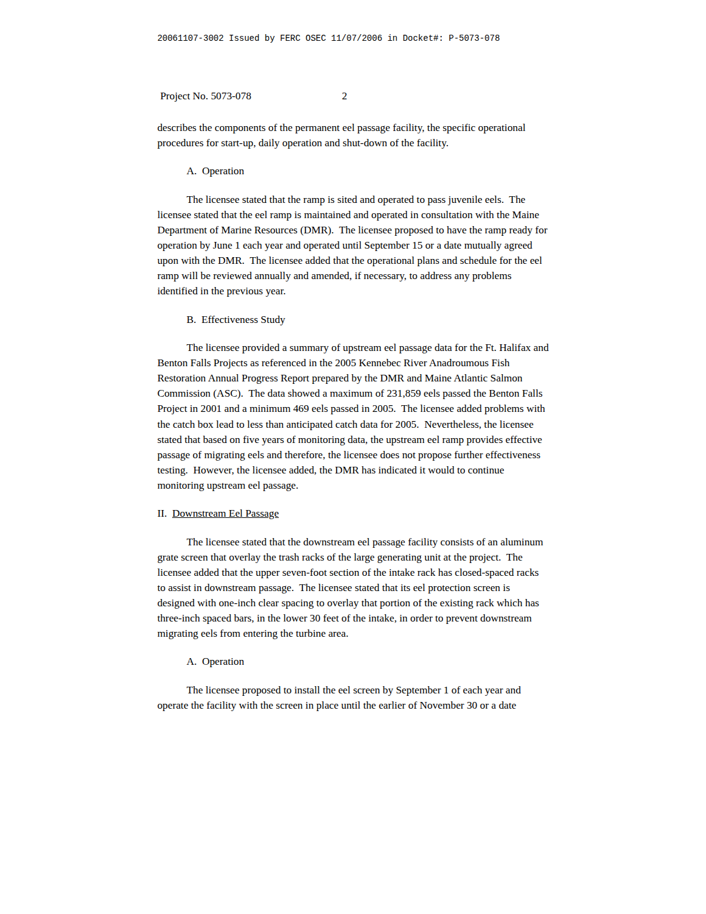20061107-3002 Issued by FERC OSEC 11/07/2006 in Docket#: P-5073-078
Project No. 5073-078 2
describes the components of the permanent eel passage facility, the specific operational procedures for start-up, daily operation and shut-down of the facility.
A. Operation
The licensee stated that the ramp is sited and operated to pass juvenile eels. The licensee stated that the eel ramp is maintained and operated in consultation with the Maine Department of Marine Resources (DMR). The licensee proposed to have the ramp ready for operation by June 1 each year and operated until September 15 or a date mutually agreed upon with the DMR. The licensee added that the operational plans and schedule for the eel ramp will be reviewed annually and amended, if necessary, to address any problems identified in the previous year.
B. Effectiveness Study
The licensee provided a summary of upstream eel passage data for the Ft. Halifax and Benton Falls Projects as referenced in the 2005 Kennebec River Anadroumous Fish Restoration Annual Progress Report prepared by the DMR and Maine Atlantic Salmon Commission (ASC). The data showed a maximum of 231,859 eels passed the Benton Falls Project in 2001 and a minimum 469 eels passed in 2005. The licensee added problems with the catch box lead to less than anticipated catch data for 2005. Nevertheless, the licensee stated that based on five years of monitoring data, the upstream eel ramp provides effective passage of migrating eels and therefore, the licensee does not propose further effectiveness testing. However, the licensee added, the DMR has indicated it would to continue monitoring upstream eel passage.
II. Downstream Eel Passage
The licensee stated that the downstream eel passage facility consists of an aluminum grate screen that overlay the trash racks of the large generating unit at the project. The licensee added that the upper seven-foot section of the intake rack has closed-spaced racks to assist in downstream passage. The licensee stated that its eel protection screen is designed with one-inch clear spacing to overlay that portion of the existing rack which has three-inch spaced bars, in the lower 30 feet of the intake, in order to prevent downstream migrating eels from entering the turbine area.
A. Operation
The licensee proposed to install the eel screen by September 1 of each year and operate the facility with the screen in place until the earlier of November 30 or a date